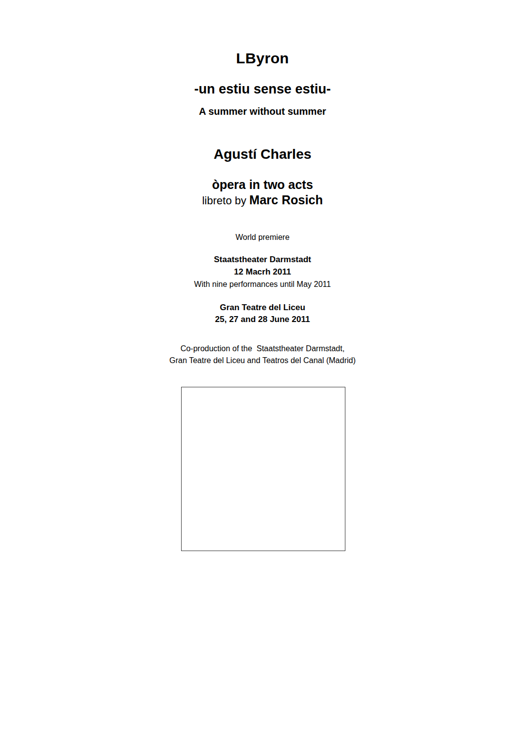LByron
-un estiu sense estiu-
A summer without summer
Agustí Charles
òpera in two acts
libreto by Marc Rosich
World premiere
Staatstheater Darmstadt
12 Macrh 2011
With nine performances until May 2011
Gran Teatre del Liceu
25, 27 and 28 June 2011
Co-production of the Staatstheater Darmstadt,
Gran Teatre del Liceu and Teatros del Canal (Madrid)